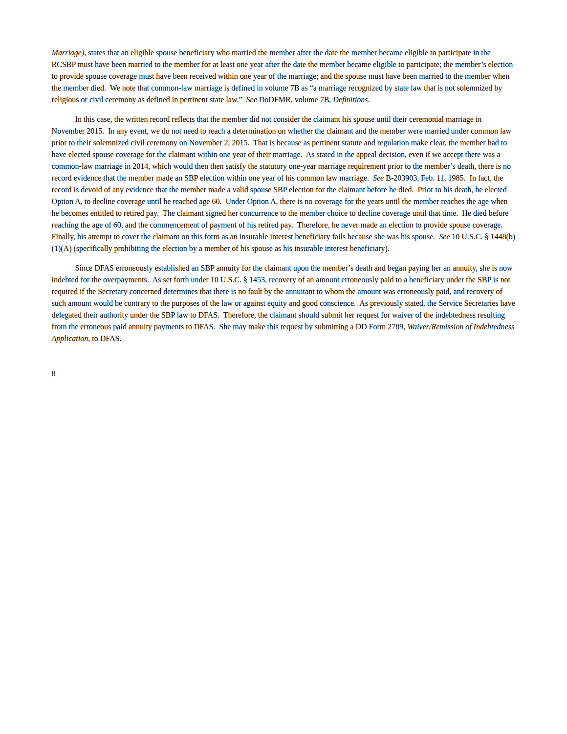Marriage), states that an eligible spouse beneficiary who married the member after the date the member became eligible to participate in the RCSBP must have been married to the member for at least one year after the date the member became eligible to participate; the member’s election to provide spouse coverage must have been received within one year of the marriage; and the spouse must have been married to the member when the member died. We note that common-law marriage is defined in volume 7B as “a marriage recognized by state law that is not solemnized by religious or civil ceremony as defined in pertinent state law.” See DoDFMR, volume 7B, Definitions.
In this case, the written record reflects that the member did not consider the claimant his spouse until their ceremonial marriage in November 2015. In any event, we do not need to reach a determination on whether the claimant and the member were married under common law prior to their solemnized civil ceremony on November 2, 2015. That is because as pertinent statute and regulation make clear, the member had to have elected spouse coverage for the claimant within one year of their marriage. As stated in the appeal decision, even if we accept there was a common-law marriage in 2014, which would then then satisfy the statutory one-year marriage requirement prior to the member’s death, there is no record evidence that the member made an SBP election within one year of his common law marriage. See B-203903, Feb. 11, 1985. In fact, the record is devoid of any evidence that the member made a valid spouse SBP election for the claimant before he died. Prior to his death, he elected Option A, to decline coverage until he reached age 60. Under Option A, there is no coverage for the years until the member reaches the age when he becomes entitled to retired pay. The claimant signed her concurrence to the member choice to decline coverage until that time. He died before reaching the age of 60, and the commencement of payment of his retired pay. Therefore, he never made an election to provide spouse coverage. Finally, his attempt to cover the claimant on this form as an insurable interest beneficiary fails because she was his spouse. See 10 U.S.C. § 1448(b)(1)(A) (specifically prohibiting the election by a member of his spouse as his insurable interest beneficiary).
Since DFAS erroneously established an SBP annuity for the claimant upon the member’s death and began paying her an annuity, she is now indebted for the overpayments. As set forth under 10 U.S.C. § 1453, recovery of an amount erroneously paid to a beneficiary under the SBP is not required if the Secretary concerned determines that there is no fault by the annuitant to whom the amount was erroneously paid, and recovery of such amount would be contrary to the purposes of the law or against equity and good conscience. As previously stated, the Service Secretaries have delegated their authority under the SBP law to DFAS. Therefore, the claimant should submit her request for waiver of the indebtedness resulting from the erroneous paid annuity payments to DFAS. She may make this request by submitting a DD Form 2789, Waiver/Remission of Indebtedness Application, to DFAS.
8